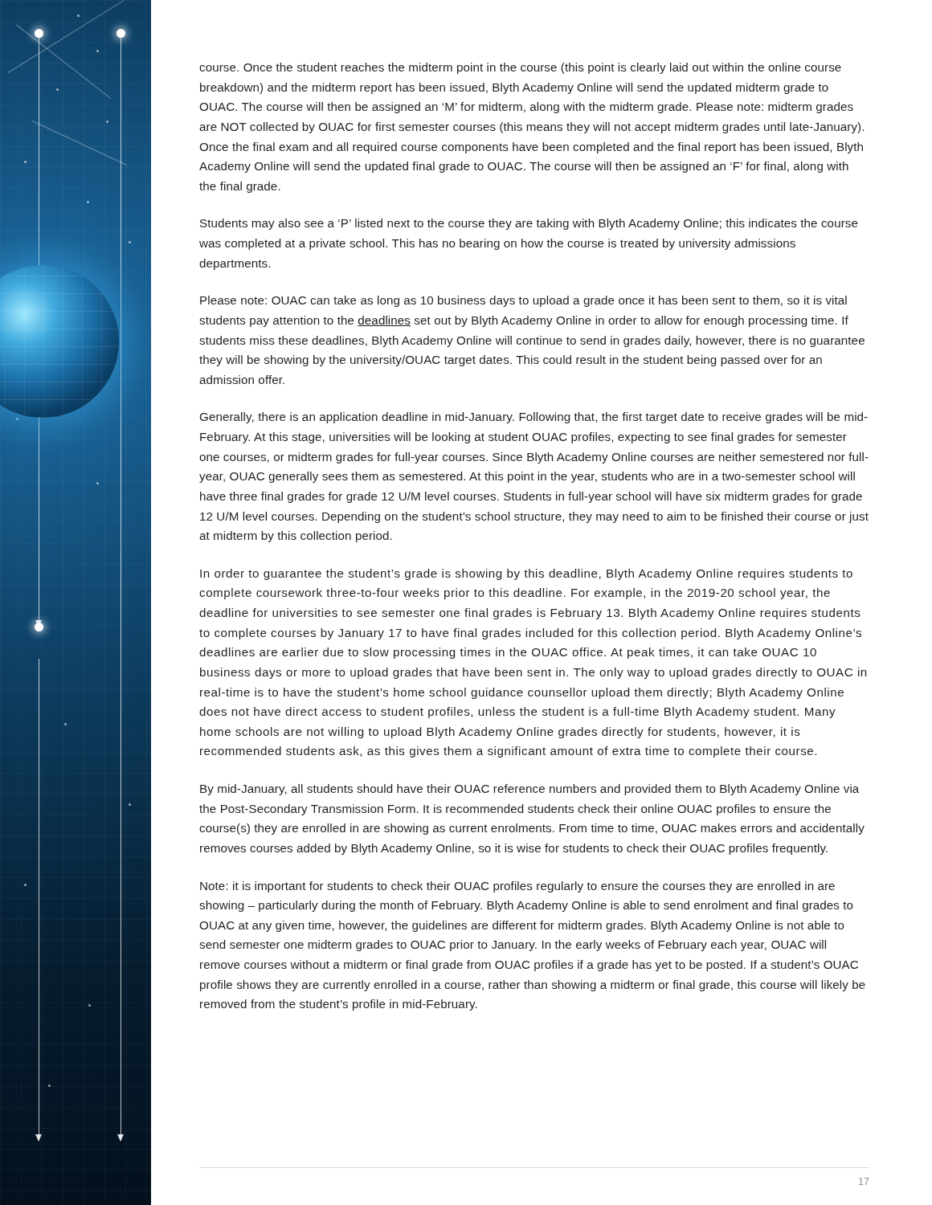course. Once the student reaches the midterm point in the course (this point is clearly laid out within the online course breakdown) and the midterm report has been issued, Blyth Academy Online will send the updated midterm grade to OUAC. The course will then be assigned an ‘M’ for midterm, along with the midterm grade. Please note: midterm grades are NOT collected by OUAC for first semester courses (this means they will not accept midterm grades until late-January). Once the final exam and all required course components have been completed and the final report has been issued, Blyth Academy Online will send the updated final grade to OUAC. The course will then be assigned an ‘F’ for final, along with the final grade.
Students may also see a ‘P’ listed next to the course they are taking with Blyth Academy Online; this indicates the course was completed at a private school. This has no bearing on how the course is treated by university admissions departments.
Please note: OUAC can take as long as 10 business days to upload a grade once it has been sent to them, so it is vital students pay attention to the deadlines set out by Blyth Academy Online in order to allow for enough processing time. If students miss these deadlines, Blyth Academy Online will continue to send in grades daily, however, there is no guarantee they will be showing by the university/OUAC target dates. This could result in the student being passed over for an admission offer.
Generally, there is an application deadline in mid-January. Following that, the first target date to receive grades will be mid-February. At this stage, universities will be looking at student OUAC profiles, expecting to see final grades for semester one courses, or midterm grades for full-year courses. Since Blyth Academy Online courses are neither semestered nor full-year, OUAC generally sees them as semestered. At this point in the year, students who are in a two-semester school will have three final grades for grade 12 U/M level courses. Students in full-year school will have six midterm grades for grade 12 U/M level courses. Depending on the student’s school structure, they may need to aim to be finished their course or just at midterm by this collection period.
In order to guarantee the student’s grade is showing by this deadline, Blyth Academy Online requires students to complete coursework three-to-four weeks prior to this deadline. For example, in the 2019-20 school year, the deadline for universities to see semester one final grades is February 13. Blyth Academy Online requires students to complete courses by January 17 to have final grades included for this collection period. Blyth Academy Online’s deadlines are earlier due to slow processing times in the OUAC office. At peak times, it can take OUAC 10 business days or more to upload grades that have been sent in. The only way to upload grades directly to OUAC in real-time is to have the student’s home school guidance counsellor upload them directly; Blyth Academy Online does not have direct access to student profiles, unless the student is a full-time Blyth Academy student. Many home schools are not willing to upload Blyth Academy Online grades directly for students, however, it is recommended students ask, as this gives them a significant amount of extra time to complete their course.
By mid-January, all students should have their OUAC reference numbers and provided them to Blyth Academy Online via the Post-Secondary Transmission Form. It is recommended students check their online OUAC profiles to ensure the course(s) they are enrolled in are showing as current enrolments. From time to time, OUAC makes errors and accidentally removes courses added by Blyth Academy Online, so it is wise for students to check their OUAC profiles frequently.
Note: it is important for students to check their OUAC profiles regularly to ensure the courses they are enrolled in are showing – particularly during the month of February. Blyth Academy Online is able to send enrolment and final grades to OUAC at any given time, however, the guidelines are different for midterm grades. Blyth Academy Online is not able to send semester one midterm grades to OUAC prior to January. In the early weeks of February each year, OUAC will remove courses without a midterm or final grade from OUAC profiles if a grade has yet to be posted. If a student’s OUAC profile shows they are currently enrolled in a course, rather than showing a midterm or final grade, this course will likely be removed from the student’s profile in mid-February.
17